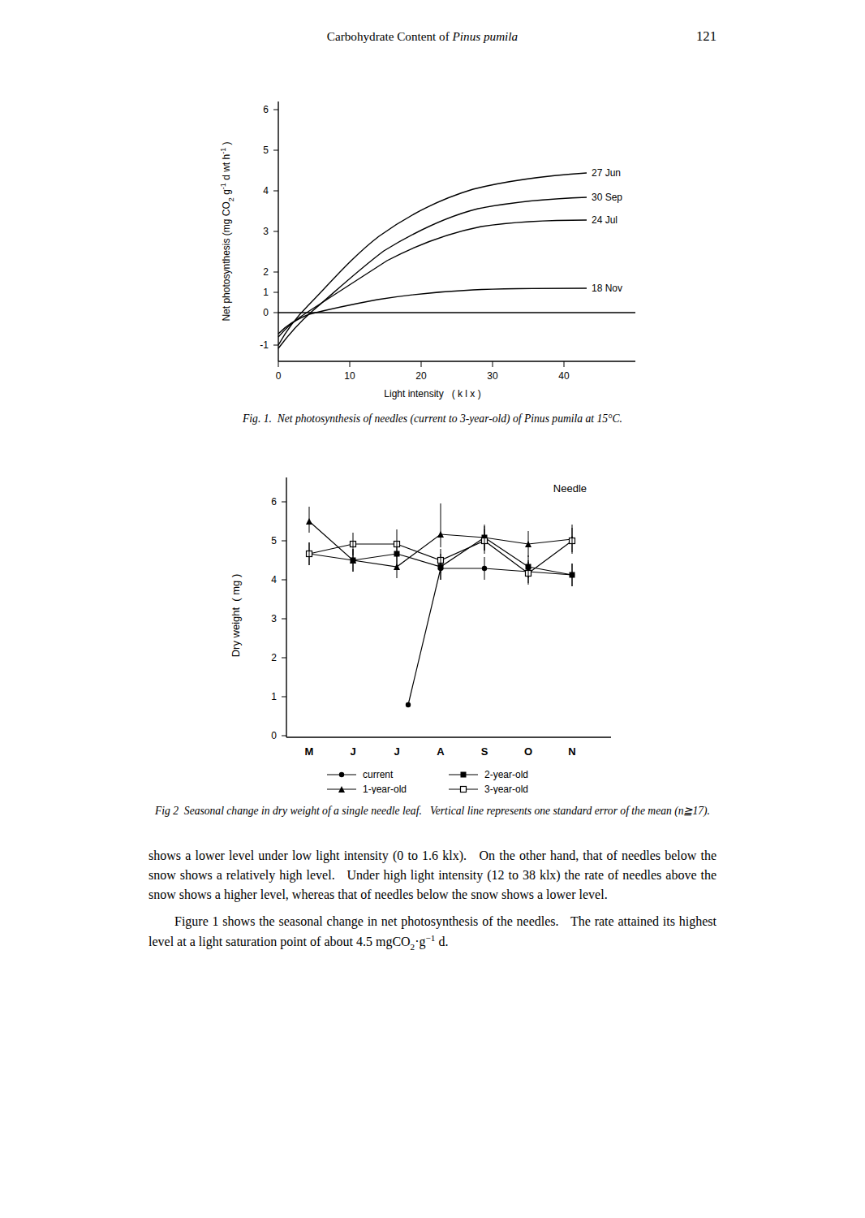Carbohydrate Content of Pinus pumila
121
6 5 4 3 2 1 0 -1 0 10 20 30 40 Net photosynthesis (mg CO2 g-1 d wt h-1 ) Light intensity ( k l x ) 27 Jun 30 Sep 24 Jul 18 Nov
Fig. 1. Net photosynthesis of needles (current to 3-year-old) of Pinus pumila at 15°C.
6 5 4 3 2 1 0 M J J A S O N Dry weight ( mg ) Needle current 2-year-old 1-year-old 3-year-old
Fig 2 Seasonal change in dry weight of a single needle leaf. Vertical line represents one standard error of the mean (n≧17).
shows a lower level under low light intensity (0 to 1.6 klx). On the other hand, that of needles below the snow shows a relatively high level. Under high light intensity (12 to 38 klx) the rate of needles above the snow shows a higher level, whereas that of needles below the snow shows a lower level.
Figure 1 shows the seasonal change in net photosynthesis of the needles. The rate attained its highest level at a light saturation point of about 4.5 mgCO2·g−1 d.